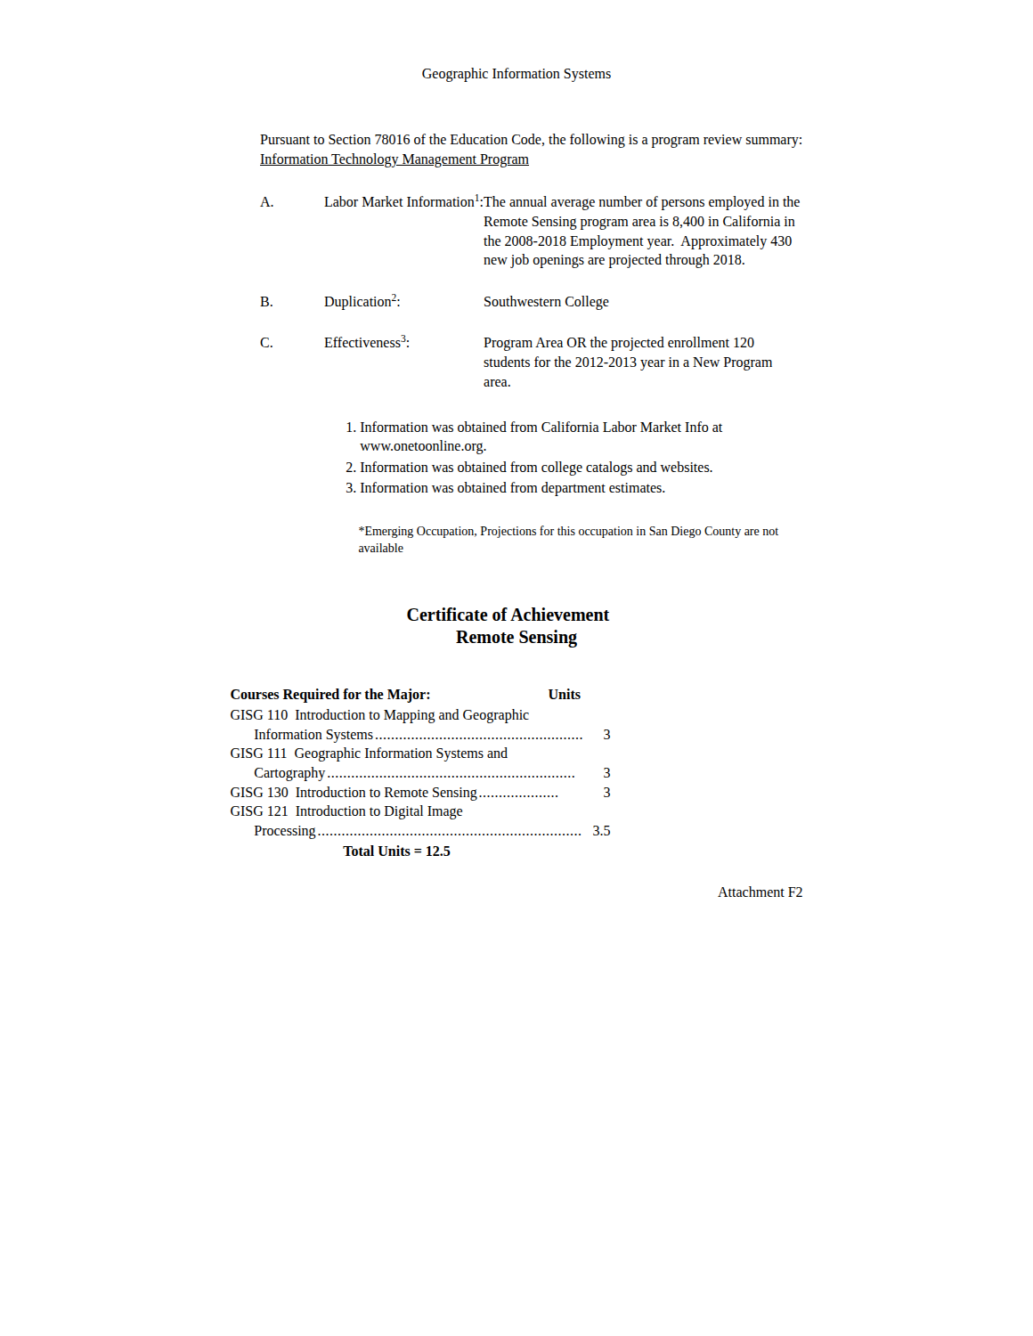Geographic Information Systems
Pursuant to Section 78016 of the Education Code, the following is a program review summary:
Information Technology Management Program
| A. | Labor Market Information 1 : | The annual average number of persons employed in the Remote Sensing program area is 8,400 in California in the 2008-2018 Employment year. Approximately 430 new job openings are projected through 2018. |
| B. | Duplication 2 : | Southwestern College |
| C. | Effectiveness 3 : | Program Area OR the projected enrollment 120 students for the 2012-2013 year in a New Program area. |
Information was obtained from California Labor Market Info at www.onetoonline.org.
Information was obtained from college catalogs and websites.
Information was obtained from department estimates.
*Emerging Occupation, Projections for this occupation in San Diego County are not available
Certificate of Achievement Remote Sensing
Courses Required for the Major: Units
GISG 110 Introduction to Mapping and Geographic
Information Systems ..................................................... 3
GISG 111 Geographic Information Systems and
Cartography .............................................................. 3
GISG 130 Introduction to Remote Sensing .................... 3
GISG 121 Introduction to Digital Image
Processing .................................................................. 3.5
Total Units = 12.5
Attachment F2